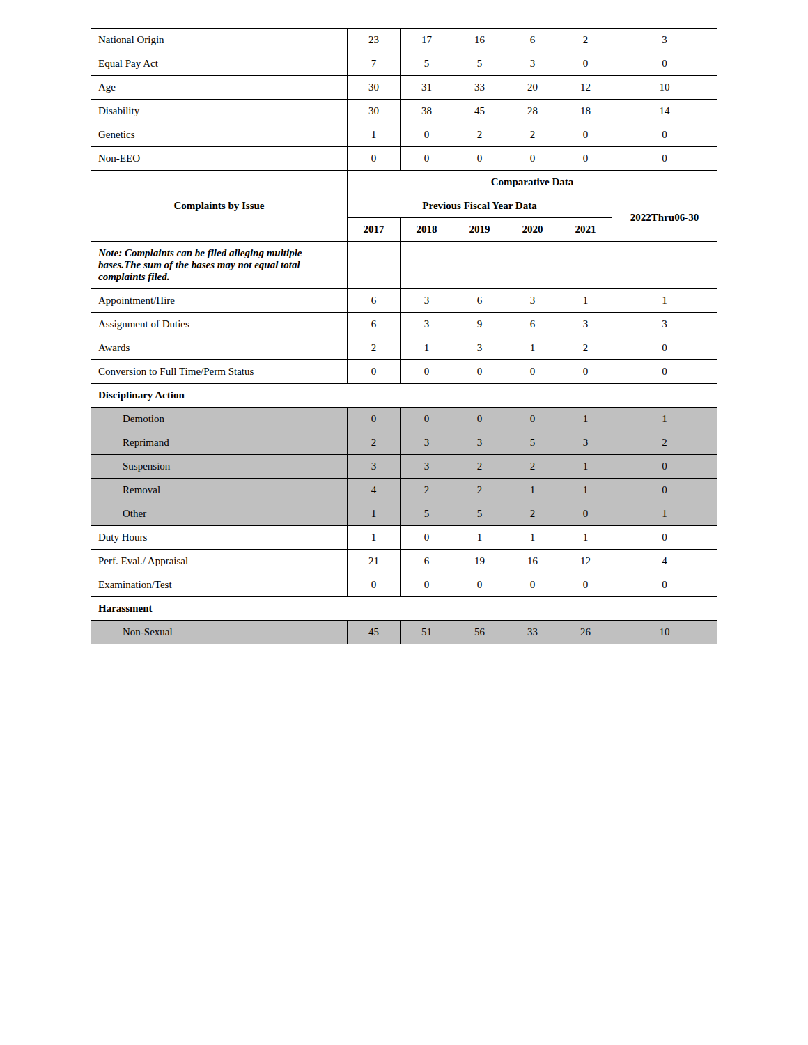| National Origin | 23 | 17 | 16 | 6 | 2 | 3 |
| Equal Pay Act | 7 | 5 | 5 | 3 | 0 | 0 |
| Age | 30 | 31 | 33 | 20 | 12 | 10 |
| Disability | 30 | 38 | 45 | 28 | 18 | 14 |
| Genetics | 1 | 0 | 2 | 2 | 0 | 0 |
| Non-EEO | 0 | 0 | 0 | 0 | 0 | 0 |
| Complaints by Issue | Comparative Data |
| Previous Fiscal Year Data | 2022Thru06-30 |
| 2017 | 2018 | 2019 | 2020 | 2021 |
| Note: Complaints can be filed alleging multiple bases.The sum of the bases may not equal total complaints filed. | | | | | | |
| Appointment/Hire | 6 | 3 | 6 | 3 | 1 | 1 |
| Assignment of Duties | 6 | 3 | 9 | 6 | 3 | 3 |
| Awards | 2 | 1 | 3 | 1 | 2 | 0 |
| Conversion to Full Time/Perm Status | 0 | 0 | 0 | 0 | 0 | 0 |
| Disciplinary Action |
| Demotion | 0 | 0 | 0 | 0 | 1 | 1 |
| Reprimand | 2 | 3 | 3 | 5 | 3 | 2 |
| Suspension | 3 | 3 | 2 | 2 | 1 | 0 |
| Removal | 4 | 2 | 2 | 1 | 1 | 0 |
| Other | 1 | 5 | 5 | 2 | 0 | 1 |
| Duty Hours | 1 | 0 | 1 | 1 | 1 | 0 |
| Perf. Eval./ Appraisal | 21 | 6 | 19 | 16 | 12 | 4 |
| Examination/Test | 0 | 0 | 0 | 0 | 0 | 0 |
| Harassment |
| Non-Sexual | 45 | 51 | 56 | 33 | 26 | 10 |